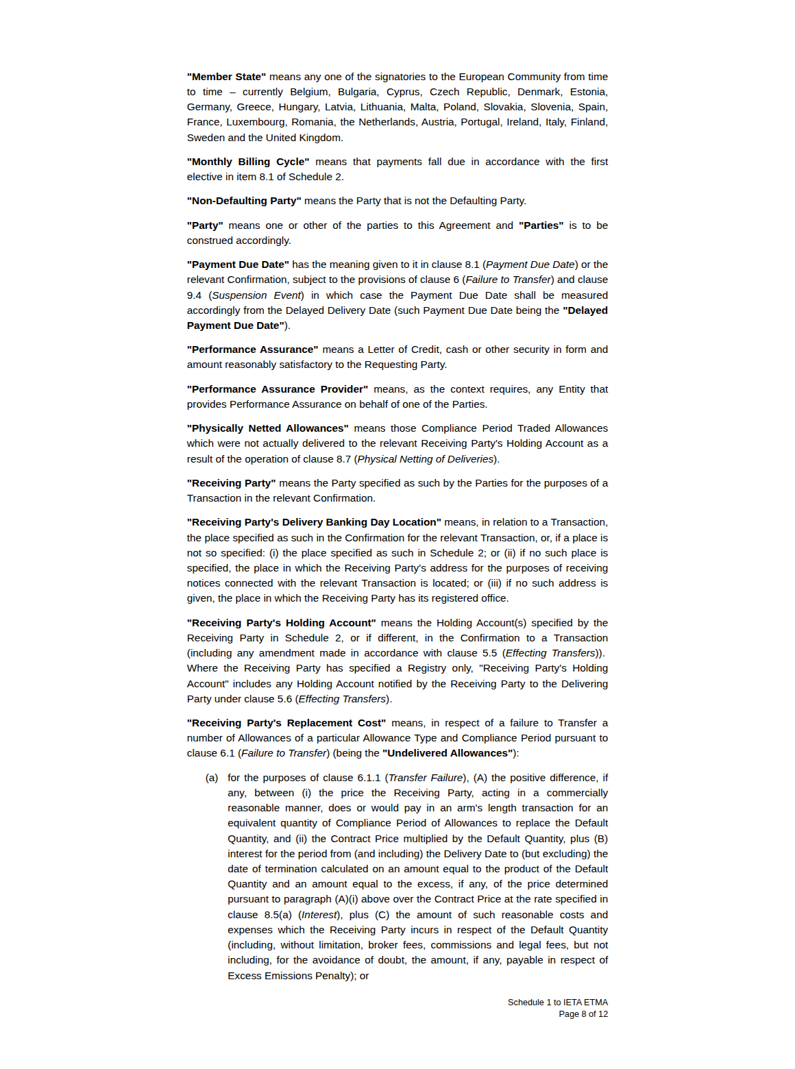"Member State" means any one of the signatories to the European Community from time to time – currently Belgium, Bulgaria, Cyprus, Czech Republic, Denmark, Estonia, Germany, Greece, Hungary, Latvia, Lithuania, Malta, Poland, Slovakia, Slovenia, Spain, France, Luxembourg, Romania, the Netherlands, Austria, Portugal, Ireland, Italy, Finland, Sweden and the United Kingdom.
"Monthly Billing Cycle" means that payments fall due in accordance with the first elective in item 8.1 of Schedule 2.
"Non-Defaulting Party" means the Party that is not the Defaulting Party.
"Party" means one or other of the parties to this Agreement and "Parties" is to be construed accordingly.
"Payment Due Date" has the meaning given to it in clause 8.1 (Payment Due Date) or the relevant Confirmation, subject to the provisions of clause 6 (Failure to Transfer) and clause 9.4 (Suspension Event) in which case the Payment Due Date shall be measured accordingly from the Delayed Delivery Date (such Payment Due Date being the "Delayed Payment Due Date").
"Performance Assurance" means a Letter of Credit, cash or other security in form and amount reasonably satisfactory to the Requesting Party.
"Performance Assurance Provider" means, as the context requires, any Entity that provides Performance Assurance on behalf of one of the Parties.
"Physically Netted Allowances" means those Compliance Period Traded Allowances which were not actually delivered to the relevant Receiving Party's Holding Account as a result of the operation of clause 8.7 (Physical Netting of Deliveries).
"Receiving Party" means the Party specified as such by the Parties for the purposes of a Transaction in the relevant Confirmation.
"Receiving Party's Delivery Banking Day Location" means, in relation to a Transaction, the place specified as such in the Confirmation for the relevant Transaction, or, if a place is not so specified: (i) the place specified as such in Schedule 2; or (ii) if no such place is specified, the place in which the Receiving Party's address for the purposes of receiving notices connected with the relevant Transaction is located; or (iii) if no such address is given, the place in which the Receiving Party has its registered office.
"Receiving Party's Holding Account" means the Holding Account(s) specified by the Receiving Party in Schedule 2, or if different, in the Confirmation to a Transaction (including any amendment made in accordance with clause 5.5 (Effecting Transfers)). Where the Receiving Party has specified a Registry only, "Receiving Party's Holding Account" includes any Holding Account notified by the Receiving Party to the Delivering Party under clause 5.6 (Effecting Transfers).
"Receiving Party's Replacement Cost" means, in respect of a failure to Transfer a number of Allowances of a particular Allowance Type and Compliance Period pursuant to clause 6.1 (Failure to Transfer) (being the "Undelivered Allowances"):
(a)
for the purposes of clause 6.1.1 (Transfer Failure), (A) the positive difference, if any, between (i) the price the Receiving Party, acting in a commercially reasonable manner, does or would pay in an arm's length transaction for an equivalent quantity of Compliance Period of Allowances to replace the Default Quantity, and (ii) the Contract Price multiplied by the Default Quantity, plus (B) interest for the period from (and including) the Delivery Date to (but excluding) the date of termination calculated on an amount equal to the product of the Default Quantity and an amount equal to the excess, if any, of the price determined pursuant to paragraph (A)(i) above over the Contract Price at the rate specified in clause 8.5(a) (Interest), plus (C) the amount of such reasonable costs and expenses which the Receiving Party incurs in respect of the Default Quantity (including, without limitation, broker fees, commissions and legal fees, but not including, for the avoidance of doubt, the amount, if any, payable in respect of Excess Emissions Penalty); or
Schedule 1 to IETA ETMA
Page 8 of 12